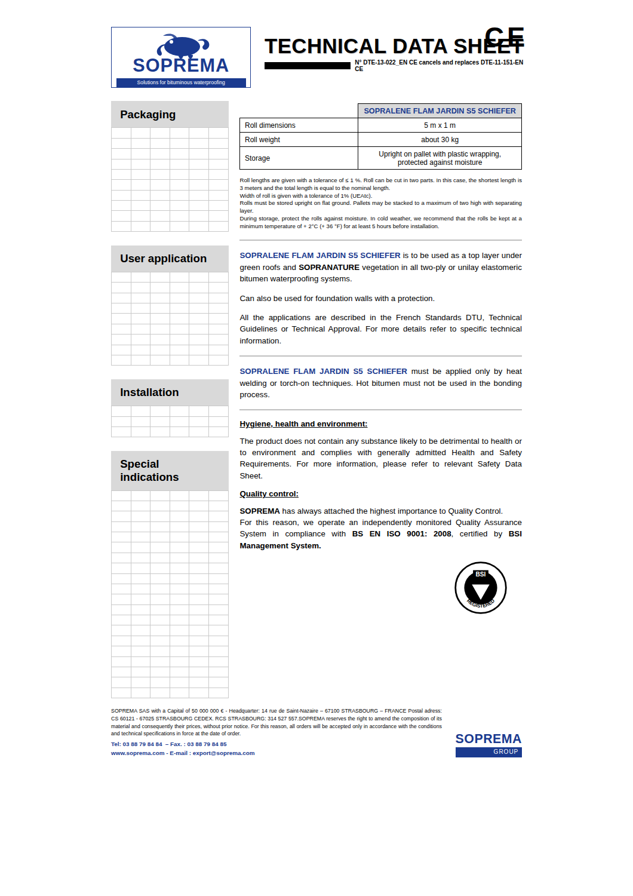SOPREMA
Solutions for bituminous waterproofing
C E
TECHNICAL DATA SHEET
N° DTE-13-022_EN CE cancels and replaces DTE-11-151-EN CE
Packaging
User application
Installation
Special
indications
| | SOPRALENE FLAM JARDIN S5 SCHIEFER |
| --- | --- |
| Roll dimensions | 5 m x 1 m |
| Roll weight | about 30 kg |
| Storage | Upright on pallet with plastic wrapping, protected against moisture |
Roll lengths are given with a tolerance of ≤ 1 %. Roll can be cut in two parts. In this case, the shortest length is 3 meters and the total length is equal to the nominal length.
Width of roll is given with a tolerance of 1% (UEAtc).
Rolls must be stored upright on flat ground. Pallets may be stacked to a maximum of two high with separating layer.
During storage, protect the rolls against moisture. In cold weather, we recommend that the rolls be kept at a minimum temperature of + 2°C (+ 36 °F) for at least 5 hours before installation.
SOPRALENE FLAM JARDIN S5 SCHIEFER is to be used as a top layer under green roofs and SOPRANATURE vegetation in all two-ply or unilay elastomeric bitumen waterproofing systems.
Can also be used for foundation walls with a protection.
All the applications are described in the French Standards DTU, Technical Guidelines or Technical Approval. For more details refer to specific technical information.
SOPRALENE FLAM JARDIN S5 SCHIEFER must be applied only by heat welding or torch-on techniques. Hot bitumen must not be used in the bonding process.
Hygiene, health and environment:
The product does not contain any substance likely to be detrimental to health or to environment and complies with generally admitted Health and Safety Requirements. For more information, please refer to relevant Safety Data Sheet.
Quality control:
SOPREMA has always attached the highest importance to Quality Control.
For this reason, we operate an independently monitored Quality Assurance System in compliance with BS EN ISO 9001: 2008, certified by BSI Management System.
BSI REGISTERED
SOPREMA SAS with a Capital of 50 000 000 € - Headquarter: 14 rue de Saint-Nazaire – 67100 STRASBOURG – FRANCE Postal adress: CS 60121 - 67025 STRASBOURG CEDEX. RCS STRASBOURG: 314 527 557.SOPREMA reserves the right to amend the composition of its material and consequently their prices, without prior notice. For this reason, all orders will be accepted only in accordance with the conditions and technical specifications in force at the date of order.
Tel: 03 88 79 84 84 – Fax. : 03 88 79 84 85
www.soprema.com - E-mail : export@soprema.com
SOPREMA
GROUP